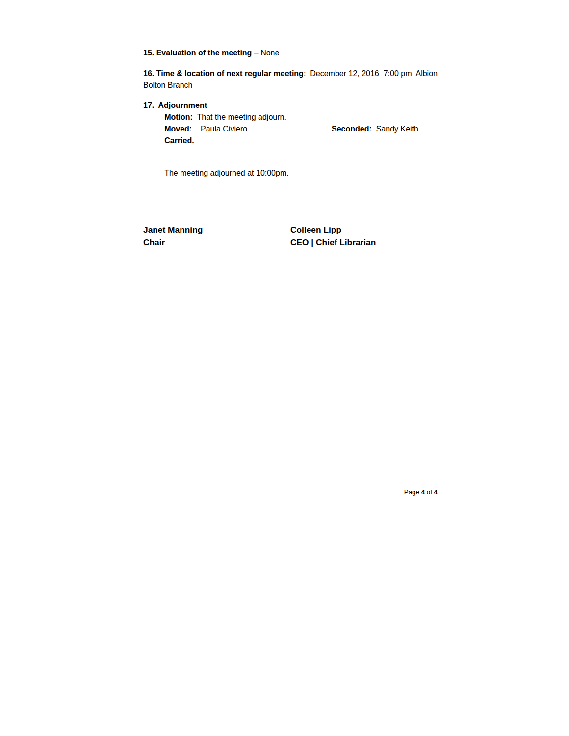15. Evaluation of the meeting – None
16. Time & location of next regular meeting: December 12, 2016 7:00 pm Albion Bolton Branch
17. Adjournment
Motion: That the meeting adjourn.
Moved: Paula Civiero
Seconded: Sandy Keith
Carried.
The meeting adjourned at 10:00pm.
_______________________
Janet Manning
Chair
__________________________
Colleen Lipp
CEO | Chief Librarian
Page 4 of 4